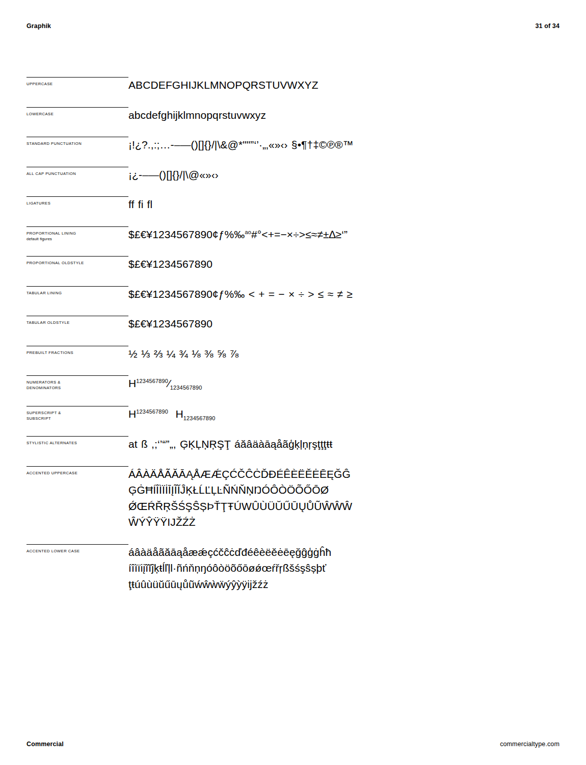Graphik
31 of 34
Uppercase
ABCDEFGHIJKLMNOPQRSTUVWXYZ
Lowercase
abcdefghijklmnopqrstuvwxyz
Standard punctuation
¡!¿?.,:;…-–—()[]{}/|\&@*""”‘’·„‚«»‹› §•¶†‡©℗®™
All cap punctuation
¡¿-–—()[]{}/|\@«»‹›
Ligatures
ff fi fl
Proportional liningdefault figures
$£€¥1234567890¢ƒ%‰ao#°<+=−×÷>≤≈≠±∆≥‘”
Proportional oldstyle
$£€¥1234567890
Tabular lining
$£€¥1234567890¢ƒ%‰ < + = − × ÷ > ≤ ≈ ≠ ≥
Tabular oldstyle
$£€¥1234567890
Prebuilt fractions
½ ⅓ ⅔ ¼ ¾ ⅛ ⅜ ⅝ ⅞
Numerators &
denominators
H1234567890⁄1234567890
Superscript &
subscript
H1234567890 H1234567890
Stylistic alternates
at ß ,;‘’“”„, ĢĶĻŅŖŞŢ áăâäàāąåãģķļņŗşţţţŧŧ
Accented uppercase
ÁÂÀÄÅÃĂĀĄÅÆǼÇĆČĈĊĎĐÉÊÈËĚĖĒĘĞĜ
ĢĠĦÍÎÌÏİĪĮĨĬĴĶŁĹĽĻĿÑŃŇŅŊÓÔÒÖÕŐŌØ
ǾŒŔŘŖŠŚŞŜȘÞŤŢŦÚWÛÙÜŬŰŪŲŮŨŴŴŴ
ŴÝŶŸŸIJŽŹŻ
Accented lower case
áâàäåãăāąåæǽçćčĉċďđéêèëěėēęğĝģġĥħ
íîìïiįĩĭĵķŧĺľļl·ñńňņŋóôòöõőōøǿœŕřŗßšśşŝșþť
ţŧúûùüŭűūųůũẃŵẁẅýŷỳÿijžźż
Commercial
commercialtype.com